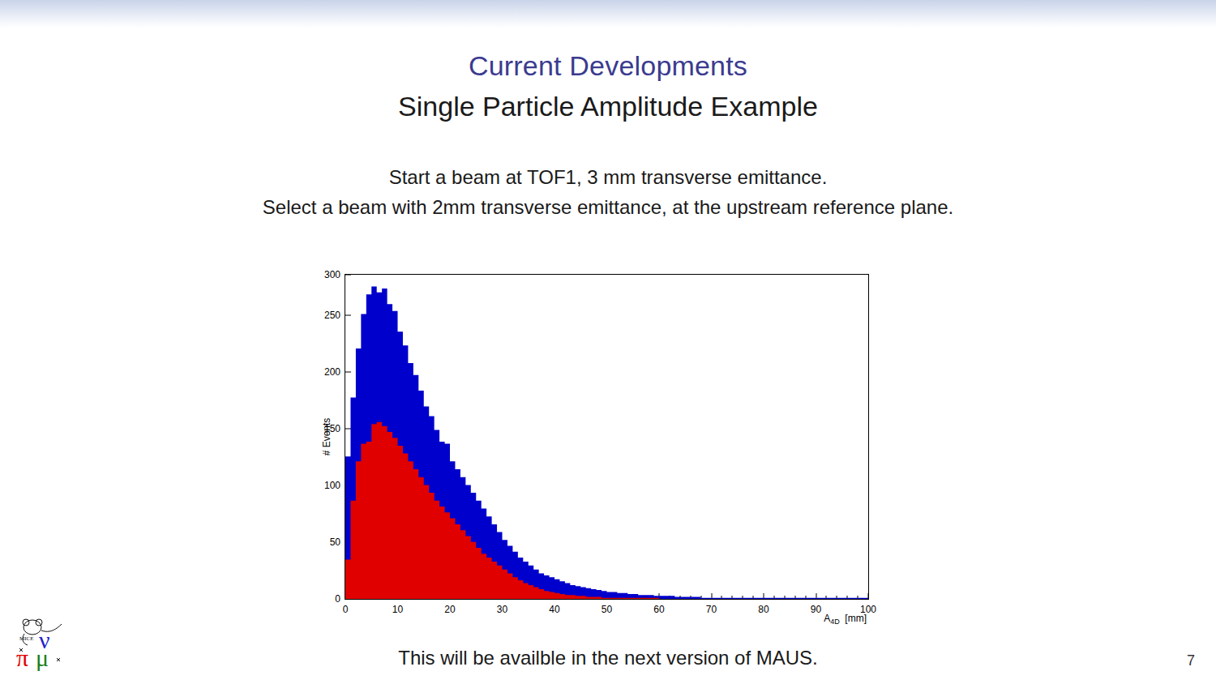Current Developments
Single Particle Amplitude Example
Start a beam at TOF1, 3 mm transverse emittance.
Select a beam with 2mm transverse emittance, at the upstream reference plane.
# Events
0
50
100
150
200
250
300
0
10
20
30
40
50
60
70
80
90
100 A4D [mm]
This will be availble in the next version of MAUS.
7
MICE π μ ν